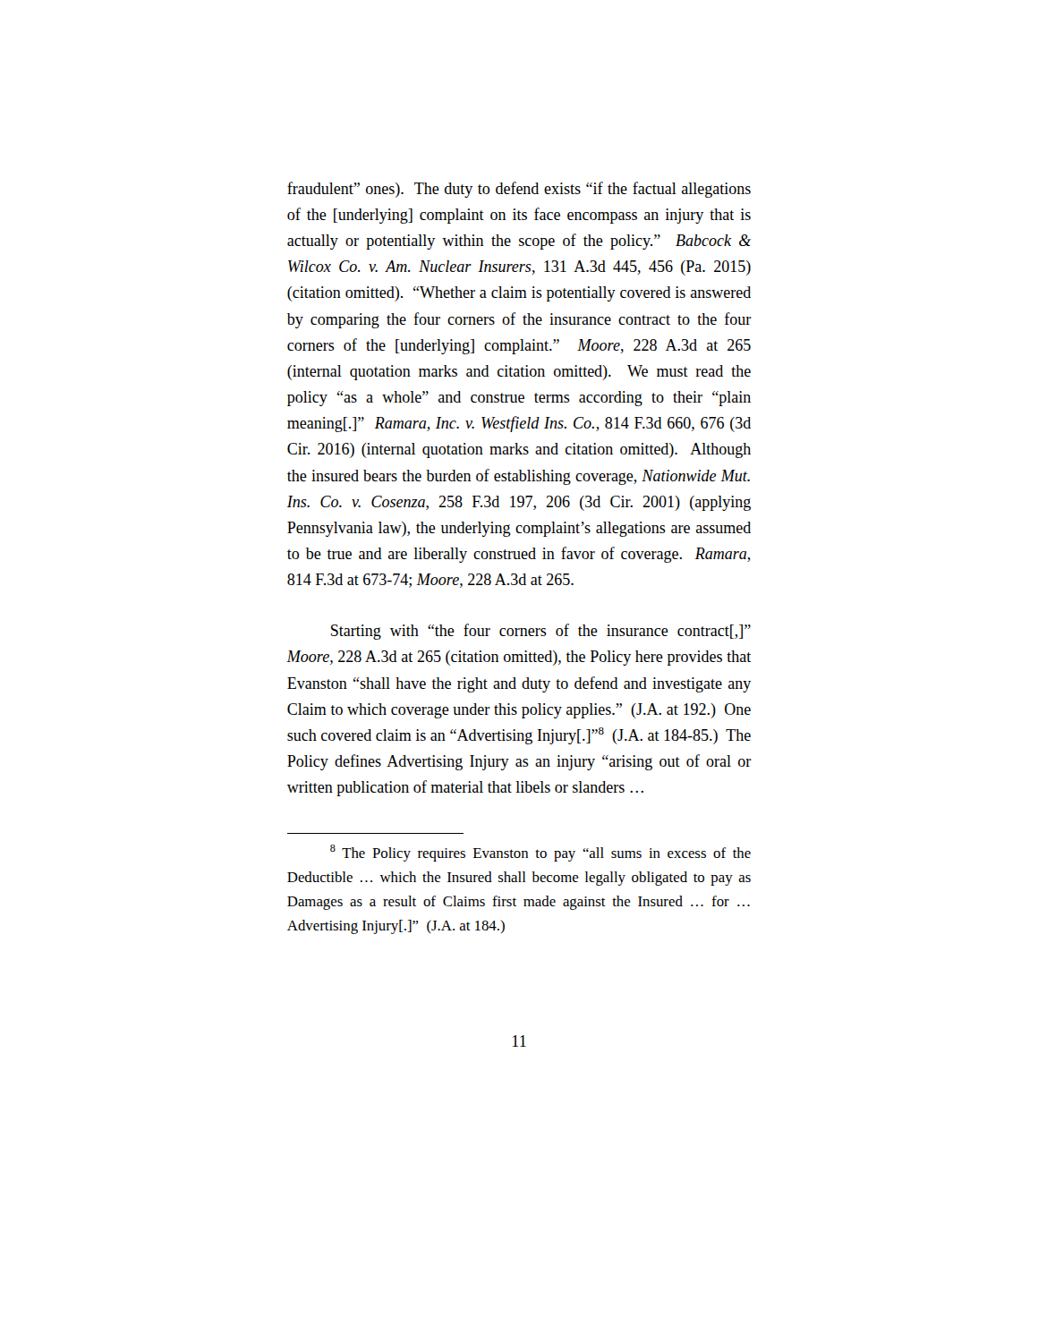fraudulent” ones). The duty to defend exists “if the factual allegations of the [underlying] complaint on its face encompass an injury that is actually or potentially within the scope of the policy.” Babcock & Wilcox Co. v. Am. Nuclear Insurers, 131 A.3d 445, 456 (Pa. 2015) (citation omitted). “Whether a claim is potentially covered is answered by comparing the four corners of the insurance contract to the four corners of the [underlying] complaint.” Moore, 228 A.3d at 265 (internal quotation marks and citation omitted). We must read the policy “as a whole” and construe terms according to their “plain meaning[.]” Ramara, Inc. v. Westfield Ins. Co., 814 F.3d 660, 676 (3d Cir. 2016) (internal quotation marks and citation omitted). Although the insured bears the burden of establishing coverage, Nationwide Mut. Ins. Co. v. Cosenza, 258 F.3d 197, 206 (3d Cir. 2001) (applying Pennsylvania law), the underlying complaint’s allegations are assumed to be true and are liberally construed in favor of coverage. Ramara, 814 F.3d at 673-74; Moore, 228 A.3d at 265.
Starting with “the four corners of the insurance contract[,]” Moore, 228 A.3d at 265 (citation omitted), the Policy here provides that Evanston “shall have the right and duty to defend and investigate any Claim to which coverage under this policy applies.” (J.A. at 192.) One such covered claim is an “Advertising Injury[.]”8 (J.A. at 184-85.) The Policy defines Advertising Injury as an injury “arising out of oral or written publication of material that libels or slanders …
8 The Policy requires Evanston to pay “all sums in excess of the Deductible … which the Insured shall become legally obligated to pay as Damages as a result of Claims first made against the Insured … for … Advertising Injury[.]” (J.A. at 184.)
11